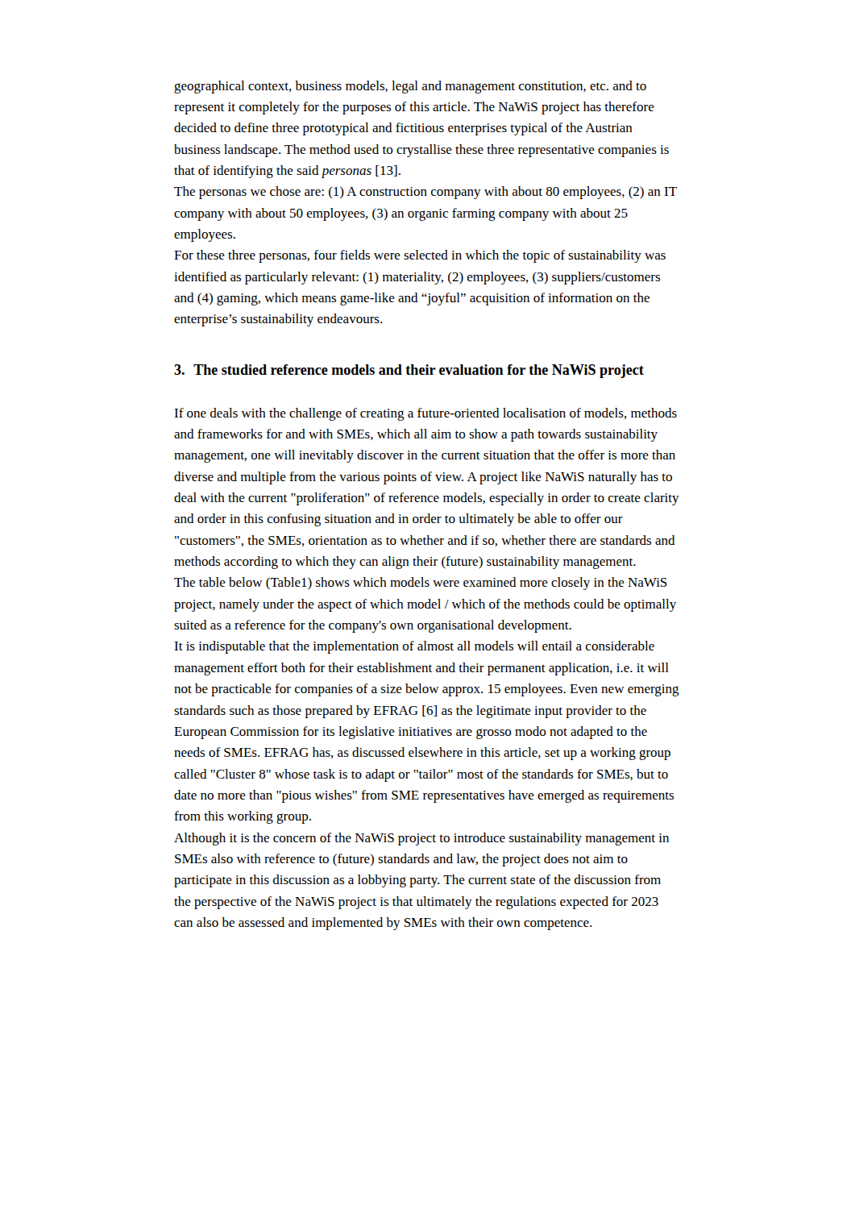geographical context, business models, legal and management constitution, etc. and to represent it completely for the purposes of this article. The NaWiS project has therefore decided to define three prototypical and fictitious enterprises typical of the Austrian business landscape. The method used to crystallise these three representative companies is that of identifying the said personas [13].
The personas we chose are: (1) A construction company with about 80 employees, (2) an IT company with about 50 employees, (3) an organic farming company with about 25 employees.
For these three personas, four fields were selected in which the topic of sustainability was identified as particularly relevant: (1) materiality, (2) employees, (3) suppliers/customers and (4) gaming, which means game-like and “joyful” acquisition of information on the enterprise’s sustainability endeavours.
3. The studied reference models and their evaluation for the NaWiS project
If one deals with the challenge of creating a future-oriented localisation of models, methods and frameworks for and with SMEs, which all aim to show a path towards sustainability management, one will inevitably discover in the current situation that the offer is more than diverse and multiple from the various points of view. A project like NaWiS naturally has to deal with the current "proliferation" of reference models, especially in order to create clarity and order in this confusing situation and in order to ultimately be able to offer our "customers", the SMEs, orientation as to whether and if so, whether there are standards and methods according to which they can align their (future) sustainability management.
The table below (Table1) shows which models were examined more closely in the NaWiS project, namely under the aspect of which model / which of the methods could be optimally suited as a reference for the company's own organisational development.
It is indisputable that the implementation of almost all models will entail a considerable management effort both for their establishment and their permanent application, i.e. it will not be practicable for companies of a size below approx. 15 employees. Even new emerging standards such as those prepared by EFRAG [6] as the legitimate input provider to the European Commission for its legislative initiatives are grosso modo not adapted to the needs of SMEs. EFRAG has, as discussed elsewhere in this article, set up a working group called "Cluster 8" whose task is to adapt or "tailor" most of the standards for SMEs, but to date no more than "pious wishes" from SME representatives have emerged as requirements from this working group.
Although it is the concern of the NaWiS project to introduce sustainability management in SMEs also with reference to (future) standards and law, the project does not aim to participate in this discussion as a lobbying party. The current state of the discussion from the perspective of the NaWiS project is that ultimately the regulations expected for 2023 can also be assessed and implemented by SMEs with their own competence.